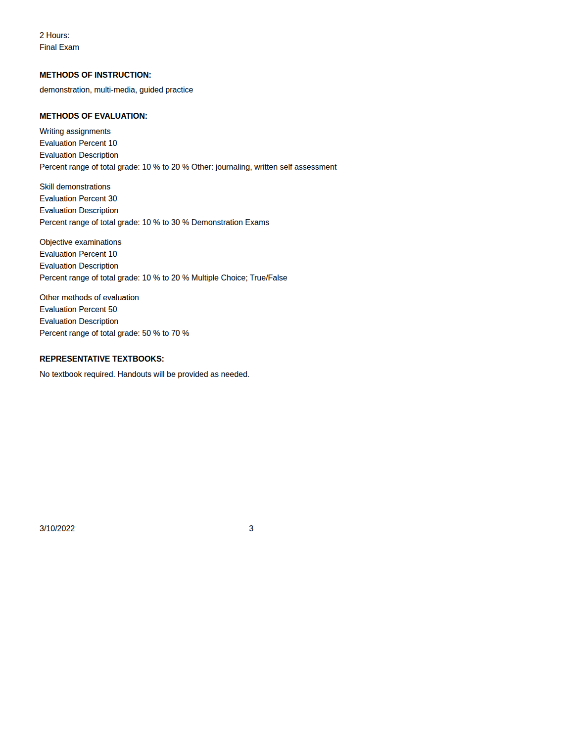2 Hours:
Final Exam
Methods of Instruction:
demonstration, multi-media, guided practice
Methods of Evaluation:
Writing assignments
Evaluation Percent 10
Evaluation Description
Percent range of total grade: 10 % to 20 % Other: journaling, written self assessment
Skill demonstrations
Evaluation Percent 30
Evaluation Description
Percent range of total grade: 10 % to 30 % Demonstration Exams
Objective examinations
Evaluation Percent 10
Evaluation Description
Percent range of total grade: 10 % to 20 % Multiple Choice; True/False
Other methods of evaluation
Evaluation Percent 50
Evaluation Description
Percent range of total grade: 50 % to 70 %
Representative Textbooks:
No textbook required. Handouts will be provided as needed.
3/10/2022 3